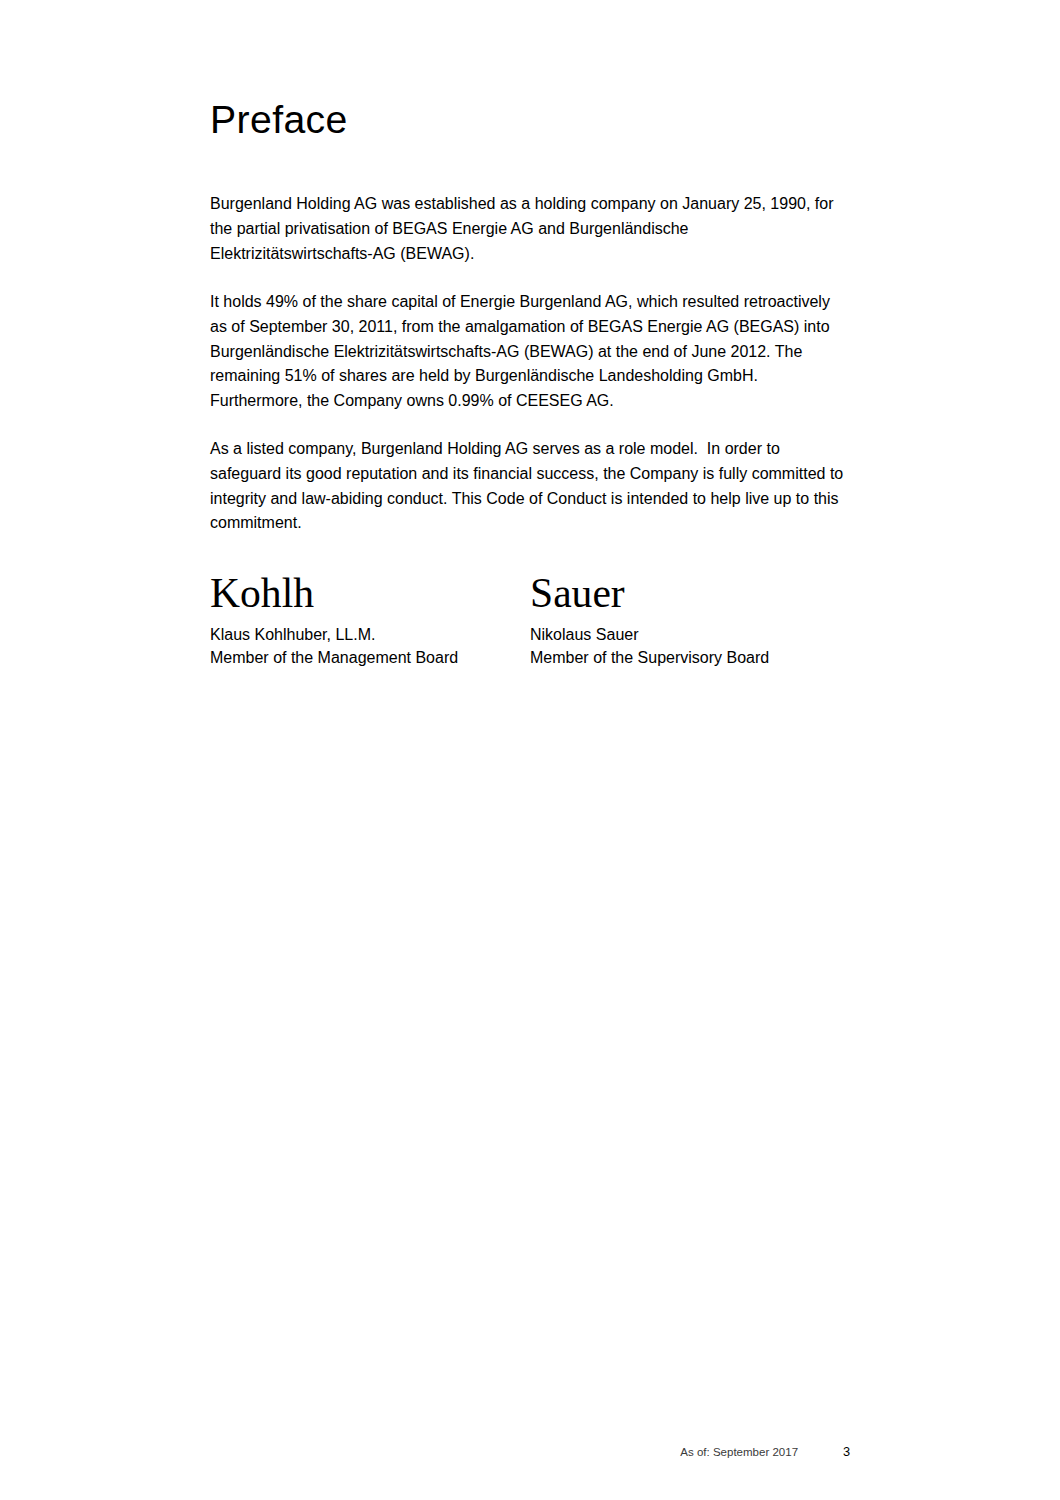Preface
Burgenland Holding AG was established as a holding company on January 25, 1990, for the partial privatisation of BEGAS Energie AG and Burgenländische Elektrizitätswirtschafts-AG (BEWAG).
It holds 49% of the share capital of Energie Burgenland AG, which resulted retroactively as of September 30, 2011, from the amalgamation of BEGAS Energie AG (BEGAS) into Burgenländische Elektrizitätswirtschafts-AG (BEWAG) at the end of June 2012. The remaining 51% of shares are held by Burgenländische Landesholding GmbH. Furthermore, the Company owns 0.99% of CEESEG AG.
As a listed company, Burgenland Holding AG serves as a role model. In order to safeguard its good reputation and its financial success, the Company is fully committed to integrity and law-abiding conduct. This Code of Conduct is intended to help live up to this commitment.
| Kohlh Klaus Kohlhuber, LL.M. Member of the Management Board | Sauer Nikolaus Sauer Member of the Supervisory Board |
As of: September 2017 3